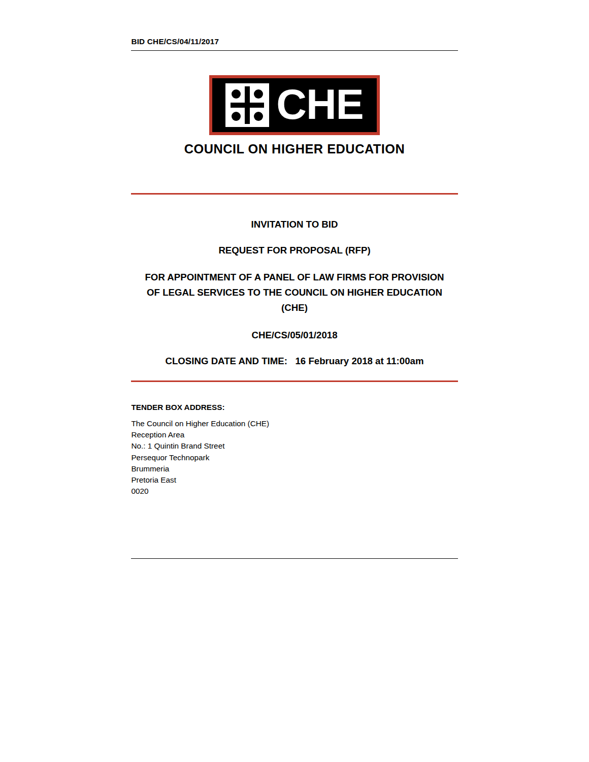BID CHE/CS/04/11/2017
CHE
COUNCIL ON HIGHER EDUCATION
INVITATION TO BID
REQUEST FOR PROPOSAL (RFP)
FOR APPOINTMENT OF A PANEL OF LAW FIRMS FOR PROVISION
OF LEGAL SERVICES TO THE COUNCIL ON HIGHER EDUCATION
(CHE)
CHE/CS/05/01/2018
CLOSING DATE AND TIME: 16 February 2018 at 11:00am
TENDER BOX ADDRESS:
The Council on Higher Education (CHE)
Reception Area
No.: 1 Quintin Brand Street
Persequor Technopark
Brummeria
Pretoria East
0020